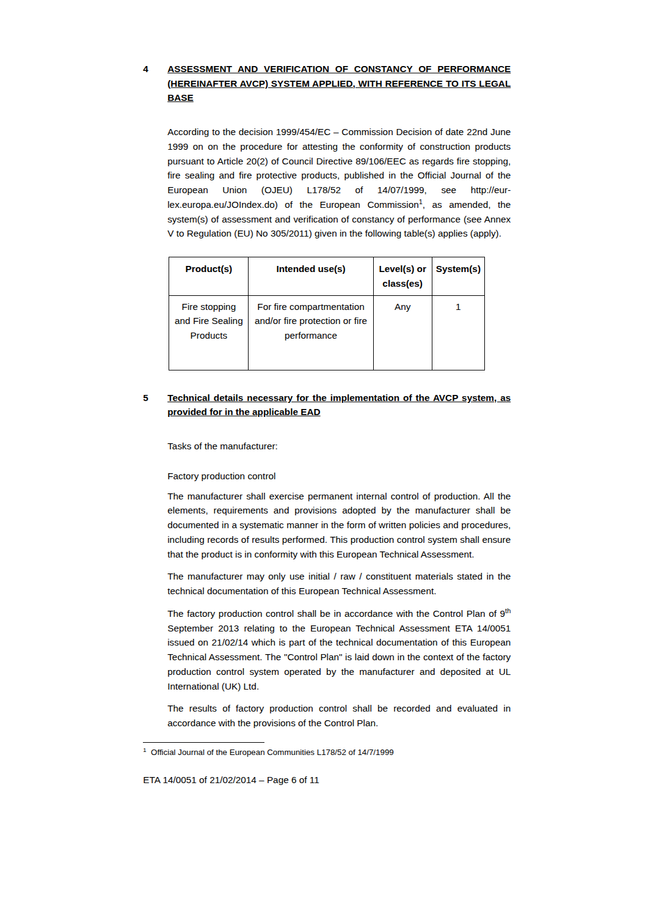4
ASSESSMENT AND VERIFICATION OF CONSTANCY OF PERFORMANCE (HEREINAFTER AVCP) SYSTEM APPLIED, WITH REFERENCE TO ITS LEGAL BASE
According to the decision 1999/454/EC – Commission Decision of date 22nd June 1999 on on the procedure for attesting the conformity of construction products pursuant to Article 20(2) of Council Directive 89/106/EEC as regards fire stopping, fire sealing and fire protective products, published in the Official Journal of the European Union (OJEU) L178/52 of 14/07/1999, see http://eur-lex.europa.eu/JOIndex.do) of the European Commission1, as amended, the system(s) of assessment and verification of constancy of performance (see Annex V to Regulation (EU) No 305/2011) given in the following table(s) applies (apply).
| Product(s) | Intended use(s) | Level(s) or class(es) | System(s) |
| --- | --- | --- | --- |
| Fire stopping and Fire Sealing Products | For fire compartmentation and/or fire protection or fire performance | Any | 1 |
5
Technical details necessary for the implementation of the AVCP system, as provided for in the applicable EAD
Tasks of the manufacturer:
Factory production control
The manufacturer shall exercise permanent internal control of production. All the elements, requirements and provisions adopted by the manufacturer shall be documented in a systematic manner in the form of written policies and procedures, including records of results performed. This production control system shall ensure that the product is in conformity with this European Technical Assessment.
The manufacturer may only use initial / raw / constituent materials stated in the technical documentation of this European Technical Assessment.
The factory production control shall be in accordance with the Control Plan of 9th September 2013 relating to the European Technical Assessment ETA 14/0051 issued on 21/02/14 which is part of the technical documentation of this European Technical Assessment. The "Control Plan" is laid down in the context of the factory production control system operated by the manufacturer and deposited at UL International (UK) Ltd.
The results of factory production control shall be recorded and evaluated in accordance with the provisions of the Control Plan.
1 Official Journal of the European Communities L178/52 of 14/7/1999
ETA 14/0051 of 21/02/2014 – Page 6 of 11